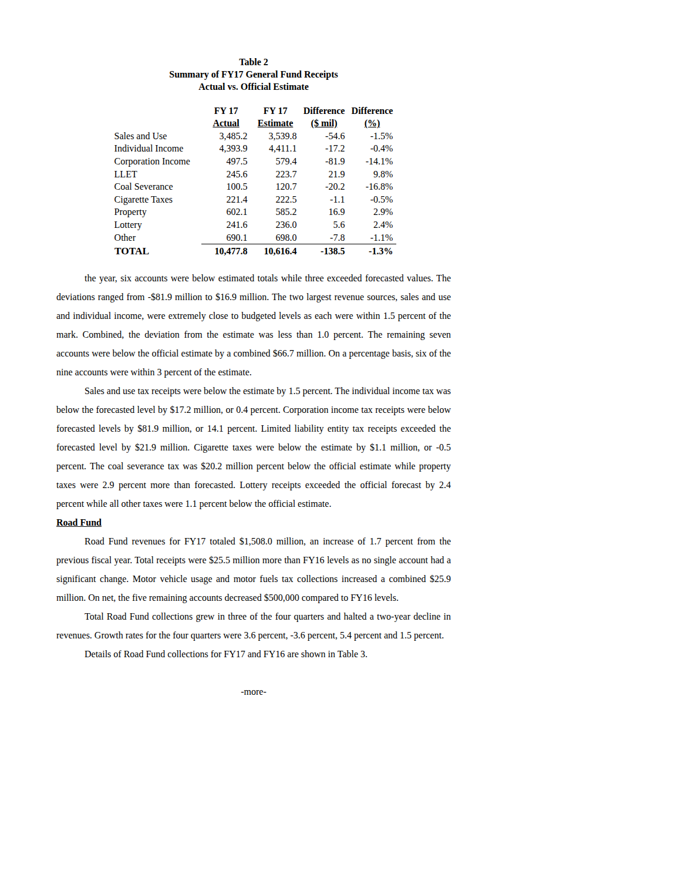Table 2
Summary of FY17 General Fund Receipts
Actual vs. Official Estimate
| | FY 17 | FY 17 | Difference | Difference |
| --- | --- | --- | --- | --- |
| | Actual | Estimate | ($ mil) | (%) |
| Sales and Use | 3,485.2 | 3,539.8 | -54.6 | -1.5% |
| Individual Income | 4,393.9 | 4,411.1 | -17.2 | -0.4% |
| Corporation Income | 497.5 | 579.4 | -81.9 | -14.1% |
| LLET | 245.6 | 223.7 | 21.9 | 9.8% |
| Coal Severance | 100.5 | 120.7 | -20.2 | -16.8% |
| Cigarette Taxes | 221.4 | 222.5 | -1.1 | -0.5% |
| Property | 602.1 | 585.2 | 16.9 | 2.9% |
| Lottery | 241.6 | 236.0 | 5.6 | 2.4% |
| Other | 690.1 | 698.0 | -7.8 | -1.1% |
| TOTAL | 10,477.8 | 10,616.4 | -138.5 | -1.3% |
the year, six accounts were below estimated totals while three exceeded forecasted values. The deviations ranged from -$81.9 million to $16.9 million. The two largest revenue sources, sales and use and individual income, were extremely close to budgeted levels as each were within 1.5 percent of the mark. Combined, the deviation from the estimate was less than 1.0 percent. The remaining seven accounts were below the official estimate by a combined $66.7 million. On a percentage basis, six of the nine accounts were within 3 percent of the estimate.
Sales and use tax receipts were below the estimate by 1.5 percent. The individual income tax was below the forecasted level by $17.2 million, or 0.4 percent. Corporation income tax receipts were below forecasted levels by $81.9 million, or 14.1 percent. Limited liability entity tax receipts exceeded the forecasted level by $21.9 million. Cigarette taxes were below the estimate by $1.1 million, or -0.5 percent. The coal severance tax was $20.2 million percent below the official estimate while property taxes were 2.9 percent more than forecasted. Lottery receipts exceeded the official forecast by 2.4 percent while all other taxes were 1.1 percent below the official estimate.
Road Fund
Road Fund revenues for FY17 totaled $1,508.0 million, an increase of 1.7 percent from the previous fiscal year. Total receipts were $25.5 million more than FY16 levels as no single account had a significant change. Motor vehicle usage and motor fuels tax collections increased a combined $25.9 million. On net, the five remaining accounts decreased $500,000 compared to FY16 levels.
Total Road Fund collections grew in three of the four quarters and halted a two-year decline in revenues. Growth rates for the four quarters were 3.6 percent, -3.6 percent, 5.4 percent and 1.5 percent.
Details of Road Fund collections for FY17 and FY16 are shown in Table 3.
-more-